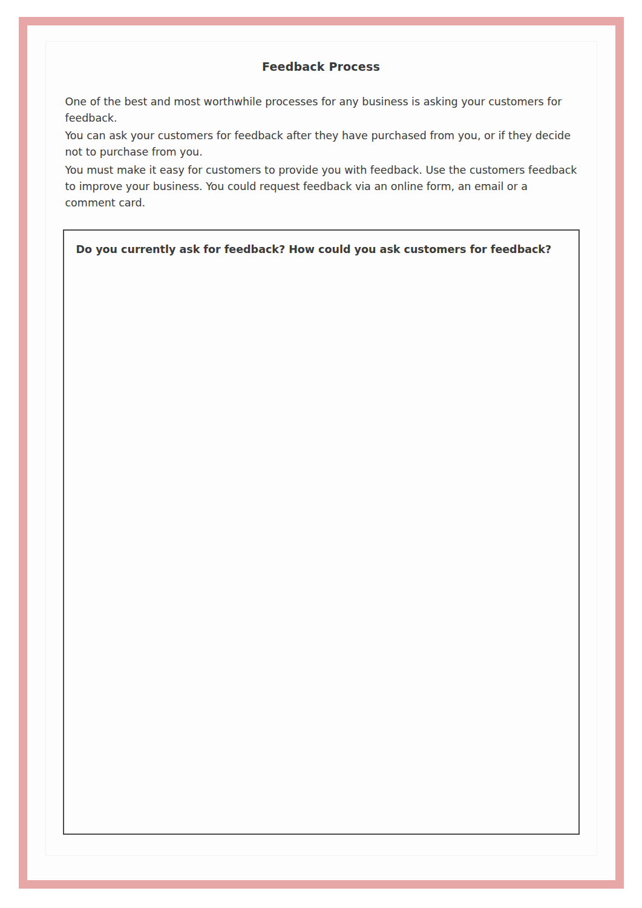Feedback Process
One of the best and most worthwhile processes for any business is asking your customers for feedback.
You can ask your customers for feedback after they have purchased from you, or if they decide not to purchase from you.
You must make it easy for customers to provide you with feedback. Use the customers feedback to improve your business. You could request feedback via an online form, an email or a comment card.
Do you currently ask for feedback? How could you ask customers for feedback?